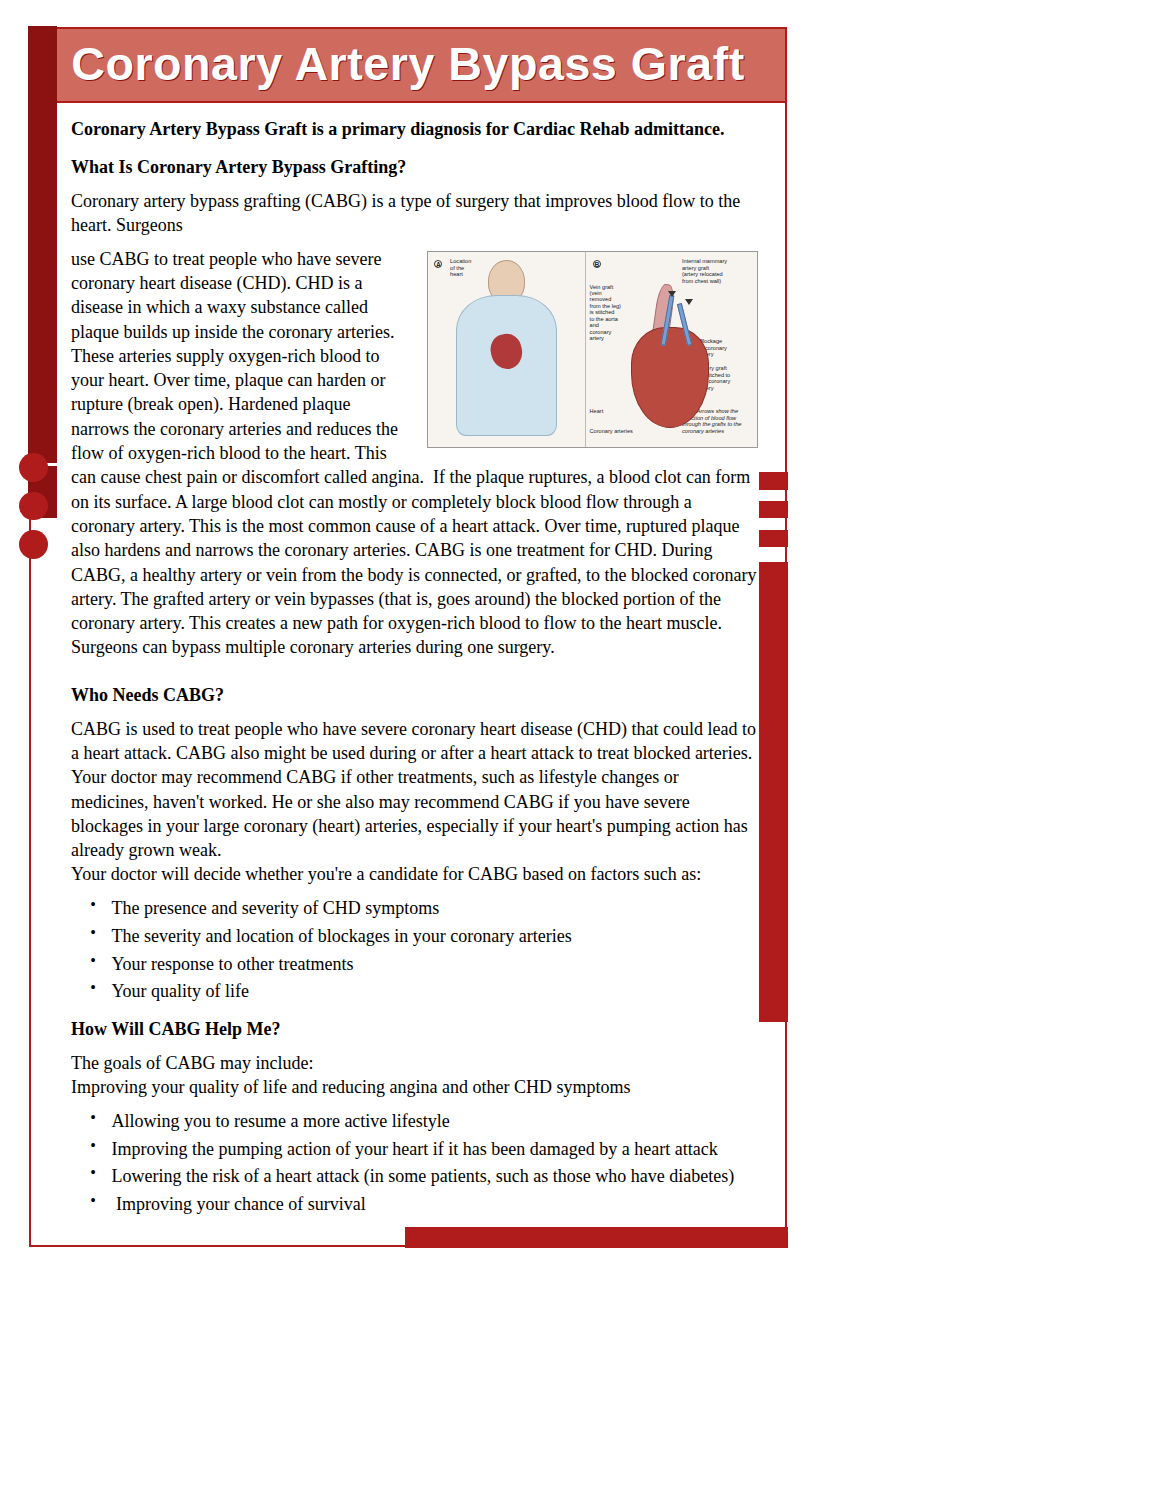Coronary Artery Bypass Graft
Coronary Artery Bypass Graft is a primary diagnosis for Cardiac Rehab admittance.
What Is Coronary Artery Bypass Grafting?
Coronary artery bypass grafting (CABG) is a type of surgery that improves blood flow to the heart. Surgeons
A Location
of the
heart
B Internal mammary
artery graft
(artery relocated
from chest wall) Vein graft
(vein
removed
from the leg)
is stitched
to the aorta
and
coronary
artery Blockage
in coronary
artery Artery graft
is stitched to
the coronary
artery Heart Coronary arteries Note: Arrows show the
direction of blood flow
through the grafts to the
coronary arteries
use CABG to treat people who have severe coronary heart disease (CHD). CHD is a disease in which a waxy substance called plaque builds up inside the coronary arteries. These arteries supply oxygen-rich blood to your heart. Over time, plaque can harden or rupture (break open). Hardened plaque narrows the coronary arteries and reduces the flow of oxygen-rich blood to the heart. This can cause chest pain or discomfort called angina. If the plaque ruptures, a blood clot can form on its surface. A large blood clot can mostly or completely block blood flow through a coronary artery. This is the most common cause of a heart attack. Over time, ruptured plaque also hardens and narrows the coronary arteries. CABG is one treatment for CHD. During CABG, a healthy artery or vein from the body is connected, or grafted, to the blocked coronary artery. The grafted artery or vein bypasses (that is, goes around) the blocked portion of the coronary artery. This creates a new path for oxygen-rich blood to flow to the heart muscle. Surgeons can bypass multiple coronary arteries during one surgery.
Who Needs CABG?
CABG is used to treat people who have severe coronary heart disease (CHD) that could lead to a heart attack. CABG also might be used during or after a heart attack to treat blocked arteries. Your doctor may recommend CABG if other treatments, such as lifestyle changes or medicines, haven't worked. He or she also may recommend CABG if you have severe blockages in your large coronary (heart) arteries, especially if your heart's pumping action has already grown weak.
Your doctor will decide whether you're a candidate for CABG based on factors such as:
The presence and severity of CHD symptoms
The severity and location of blockages in your coronary arteries
Your response to other treatments
Your quality of life
How Will CABG Help Me?
The goals of CABG may include:
Improving your quality of life and reducing angina and other CHD symptoms
Allowing you to resume a more active lifestyle
Improving the pumping action of your heart if it has been damaged by a heart attack
Lowering the risk of a heart attack (in some patients, such as those who have diabetes)
Improving your chance of survival